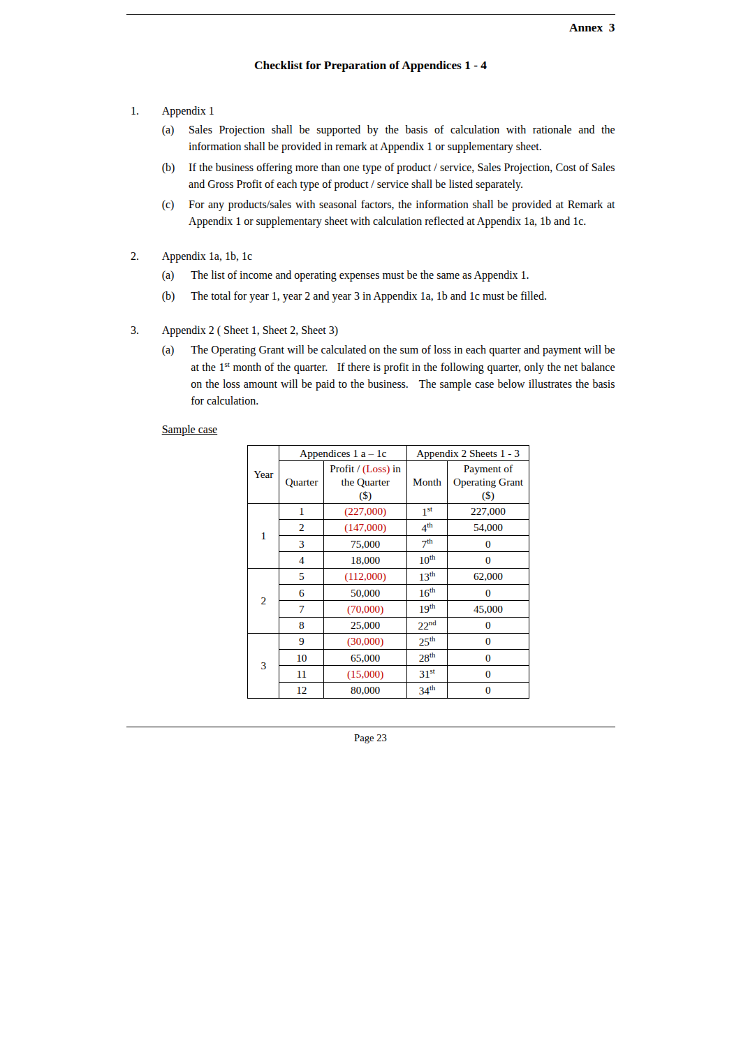Annex 3
Checklist for Preparation of Appendices 1 - 4
Appendix 1
(a) Sales Projection shall be supported by the basis of calculation with rationale and the information shall be provided in remark at Appendix 1 or supplementary sheet.
(b) If the business offering more than one type of product / service, Sales Projection, Cost of Sales and Gross Profit of each type of product / service shall be listed separately.
(c) For any products/sales with seasonal factors, the information shall be provided at Remark at Appendix 1 or supplementary sheet with calculation reflected at Appendix 1a, 1b and 1c.
Appendix 1a, 1b, 1c
(a) The list of income and operating expenses must be the same as Appendix 1.
(b) The total for year 1, year 2 and year 3 in Appendix 1a, 1b and 1c must be filled.
Appendix 2 ( Sheet 1, Sheet 2, Sheet 3)
(a) The Operating Grant will be calculated on the sum of loss in each quarter and payment will be at the 1st month of the quarter. If there is profit in the following quarter, only the net balance on the loss amount will be paid to the business. The sample case below illustrates the basis for calculation.
Sample case
| Year | Appendices 1 a – 1c | Appendix 2 Sheets 1 - 3 |
| --- | --- | --- |
| Quarter | Profit / (Loss) in the Quarter ($) | Month | Payment of Operating Grant ($) |
| 1 | 1 | (227,000) | 1 st | 227,000 |
| 2 | (147,000) | 4 th | 54,000 |
| 3 | 75,000 | 7 th | 0 |
| 4 | 18,000 | 10 th | 0 |
| 2 | 5 | (112,000) | 13 th | 62,000 |
| 6 | 50,000 | 16 th | 0 |
| 7 | (70,000) | 19 th | 45,000 |
| 8 | 25,000 | 22 nd | 0 |
| 3 | 9 | (30,000) | 25 th | 0 |
| 10 | 65,000 | 28 th | 0 |
| 11 | (15,000) | 31 st | 0 |
| 12 | 80,000 | 34 th | 0 |
Page 23